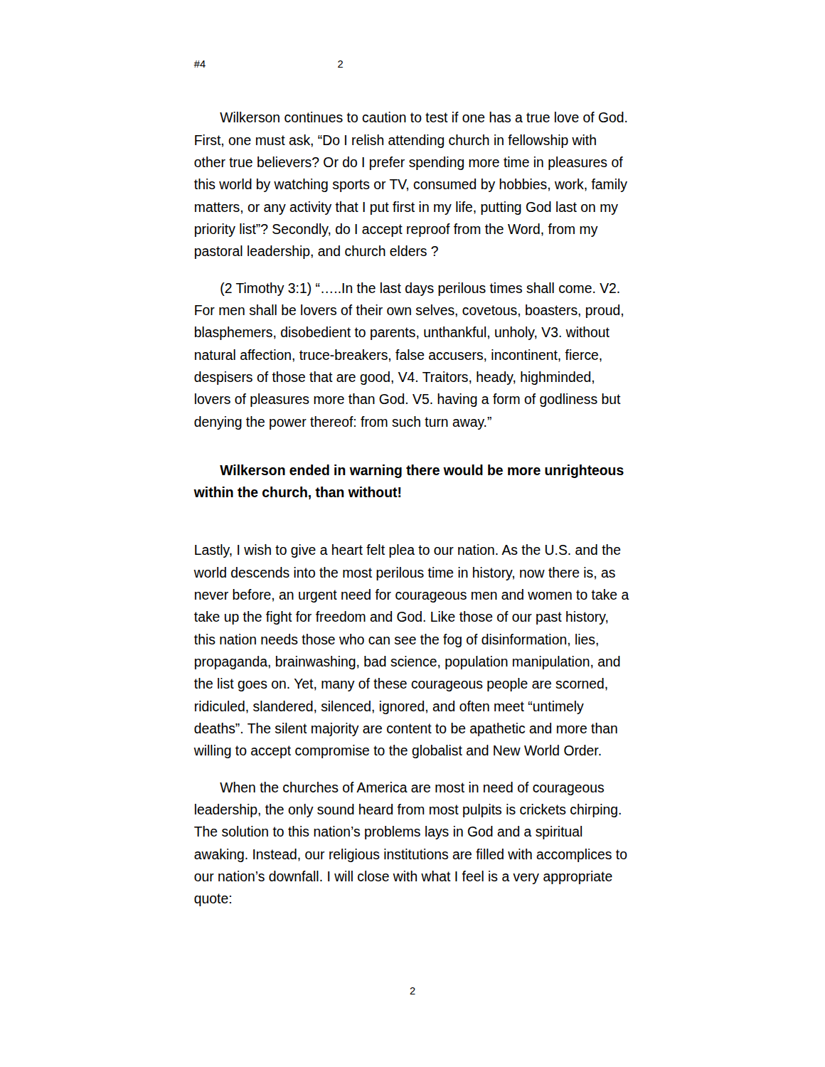#4 2
Wilkerson continues to caution to test if one has a true love of God. First, one must ask, “Do I relish attending church in fellowship with other true believers? Or do I prefer spending more time in pleasures of this world by watching sports or TV, consumed by hobbies, work, family matters, or any activity that I put first in my life, putting God last on my priority list”? Secondly, do I accept reproof from the Word, from my pastoral leadership, and church elders ?
(2 Timothy 3:1) “…..In the last days perilous times shall come. V2. For men shall be lovers of their own selves, covetous, boasters, proud, blasphemers, disobedient to parents, unthankful, unholy, V3. without natural affection, truce-breakers, false accusers, incontinent, fierce, despisers of those that are good, V4. Traitors, heady, highminded, lovers of pleasures more than God. V5. having a form of godliness but denying the power thereof: from such turn away.”
Wilkerson ended in warning there would be more unrighteous within the church, than without!
Lastly, I wish to give a heart felt plea to our nation. As the U.S. and the world descends into the most perilous time in history, now there is, as never before, an urgent need for courageous men and women to take a take up the fight for freedom and God. Like those of our past history, this nation needs those who can see the fog of disinformation, lies, propaganda, brainwashing, bad science, population manipulation, and the list goes on. Yet, many of these courageous people are scorned, ridiculed, slandered, silenced, ignored, and often meet “untimely deaths”. The silent majority are content to be apathetic and more than willing to accept compromise to the globalist and New World Order.
When the churches of America are most in need of courageous leadership, the only sound heard from most pulpits is crickets chirping. The solution to this nation’s problems lays in God and a spiritual awaking. Instead, our religious institutions are filled with accomplices to our nation’s downfall. I will close with what I feel is a very appropriate quote:
2